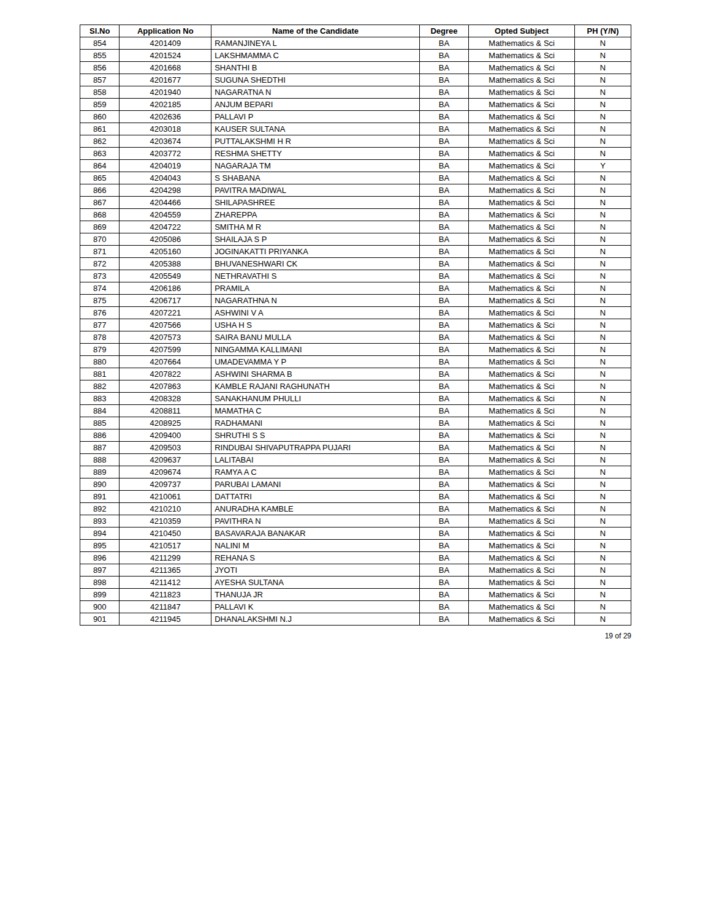| Sl.No | Application No | Name of the Candidate | Degree | Opted Subject | PH (Y/N) |
| --- | --- | --- | --- | --- | --- |
| 854 | 4201409 | RAMANJINEYA L | BA | Mathematics & Sci | N |
| 855 | 4201524 | LAKSHMAMMA C | BA | Mathematics & Sci | N |
| 856 | 4201668 | SHANTHI B | BA | Mathematics & Sci | N |
| 857 | 4201677 | SUGUNA SHEDTHI | BA | Mathematics & Sci | N |
| 858 | 4201940 | NAGARATNA N | BA | Mathematics & Sci | N |
| 859 | 4202185 | ANJUM BEPARI | BA | Mathematics & Sci | N |
| 860 | 4202636 | PALLAVI P | BA | Mathematics & Sci | N |
| 861 | 4203018 | KAUSER SULTANA | BA | Mathematics & Sci | N |
| 862 | 4203674 | PUTTALAKSHMI H R | BA | Mathematics & Sci | N |
| 863 | 4203772 | RESHMA SHETTY | BA | Mathematics & Sci | N |
| 864 | 4204019 | NAGARAJA TM | BA | Mathematics & Sci | Y |
| 865 | 4204043 | S SHABANA | BA | Mathematics & Sci | N |
| 866 | 4204298 | PAVITRA MADIWAL | BA | Mathematics & Sci | N |
| 867 | 4204466 | SHILAPASHREE | BA | Mathematics & Sci | N |
| 868 | 4204559 | ZHAREPPA | BA | Mathematics & Sci | N |
| 869 | 4204722 | SMITHA M R | BA | Mathematics & Sci | N |
| 870 | 4205086 | SHAILAJA S P | BA | Mathematics & Sci | N |
| 871 | 4205160 | JOGINAKATTI PRIYANKA | BA | Mathematics & Sci | N |
| 872 | 4205388 | BHUVANESHWARI CK | BA | Mathematics & Sci | N |
| 873 | 4205549 | NETHRAVATHI S | BA | Mathematics & Sci | N |
| 874 | 4206186 | PRAMILA | BA | Mathematics & Sci | N |
| 875 | 4206717 | NAGARATHNA N | BA | Mathematics & Sci | N |
| 876 | 4207221 | ASHWINI V A | BA | Mathematics & Sci | N |
| 877 | 4207566 | USHA H S | BA | Mathematics & Sci | N |
| 878 | 4207573 | SAIRA BANU MULLA | BA | Mathematics & Sci | N |
| 879 | 4207599 | NINGAMMA KALLIMANI | BA | Mathematics & Sci | N |
| 880 | 4207664 | UMADEVAMMA Y P | BA | Mathematics & Sci | N |
| 881 | 4207822 | ASHWINI SHARMA B | BA | Mathematics & Sci | N |
| 882 | 4207863 | KAMBLE RAJANI RAGHUNATH | BA | Mathematics & Sci | N |
| 883 | 4208328 | SANAKHANUM PHULLI | BA | Mathematics & Sci | N |
| 884 | 4208811 | MAMATHA C | BA | Mathematics & Sci | N |
| 885 | 4208925 | RADHAMANI | BA | Mathematics & Sci | N |
| 886 | 4209400 | SHRUTHI S S | BA | Mathematics & Sci | N |
| 887 | 4209503 | RINDUBAI SHIVAPUTRAPPA PUJARI | BA | Mathematics & Sci | N |
| 888 | 4209637 | LALITABAI | BA | Mathematics & Sci | N |
| 889 | 4209674 | RAMYA A C | BA | Mathematics & Sci | N |
| 890 | 4209737 | PARUBAI LAMANI | BA | Mathematics & Sci | N |
| 891 | 4210061 | DATTATRI | BA | Mathematics & Sci | N |
| 892 | 4210210 | ANURADHA KAMBLE | BA | Mathematics & Sci | N |
| 893 | 4210359 | PAVITHRA N | BA | Mathematics & Sci | N |
| 894 | 4210450 | BASAVARAJA BANAKAR | BA | Mathematics & Sci | N |
| 895 | 4210517 | NALINI M | BA | Mathematics & Sci | N |
| 896 | 4211299 | REHANA S | BA | Mathematics & Sci | N |
| 897 | 4211365 | JYOTI | BA | Mathematics & Sci | N |
| 898 | 4211412 | AYESHA SULTANA | BA | Mathematics & Sci | N |
| 899 | 4211823 | THANUJA JR | BA | Mathematics & Sci | N |
| 900 | 4211847 | PALLAVI K | BA | Mathematics & Sci | N |
| 901 | 4211945 | DHANALAKSHMI N.J | BA | Mathematics & Sci | N |
19 of 29